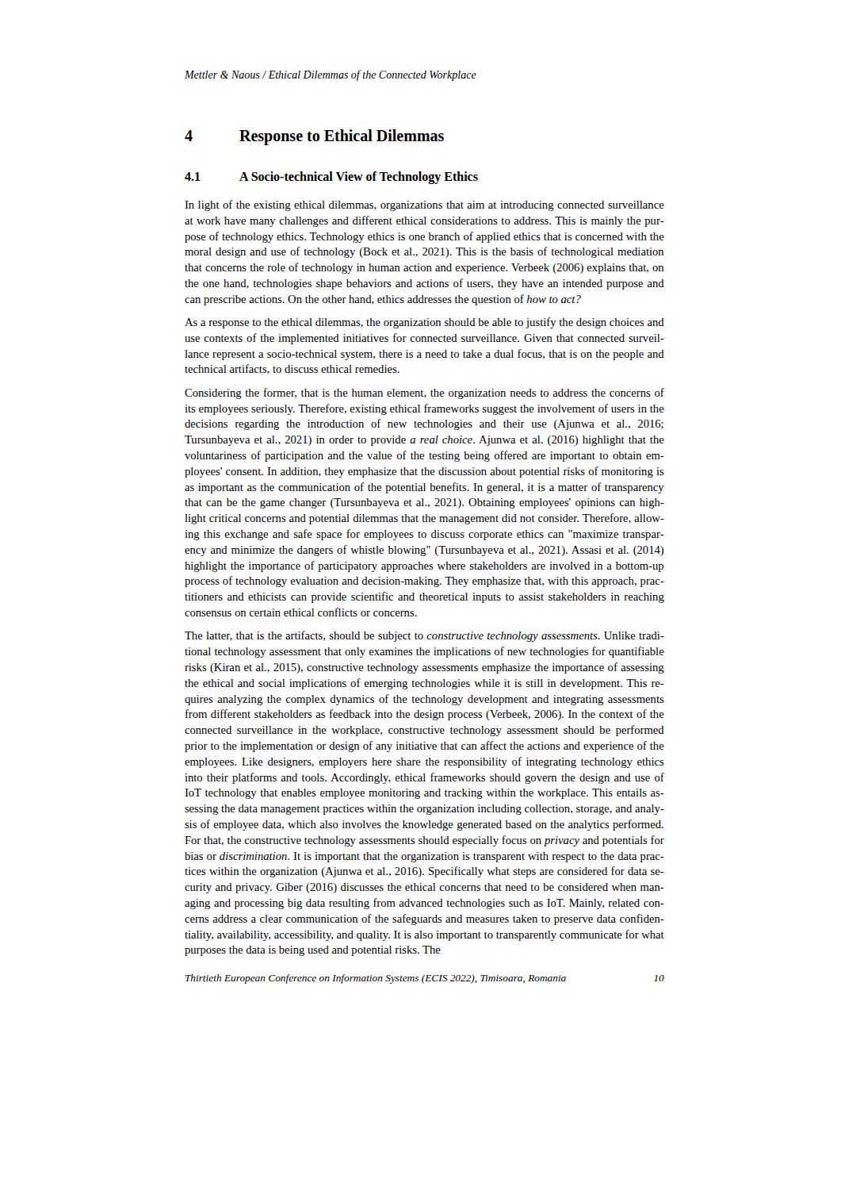Mettler & Naous / Ethical Dilemmas of the Connected Workplace
4 Response to Ethical Dilemmas
4.1 A Socio-technical View of Technology Ethics
In light of the existing ethical dilemmas, organizations that aim at introducing connected surveillance at work have many challenges and different ethical considerations to address. This is mainly the purpose of technology ethics. Technology ethics is one branch of applied ethics that is concerned with the moral design and use of technology (Bock et al., 2021). This is the basis of technological mediation that concerns the role of technology in human action and experience. Verbeek (2006) explains that, on the one hand, technologies shape behaviors and actions of users, they have an intended purpose and can prescribe actions. On the other hand, ethics addresses the question of how to act?
As a response to the ethical dilemmas, the organization should be able to justify the design choices and use contexts of the implemented initiatives for connected surveillance. Given that connected surveillance represent a socio-technical system, there is a need to take a dual focus, that is on the people and technical artifacts, to discuss ethical remedies.
Considering the former, that is the human element, the organization needs to address the concerns of its employees seriously. Therefore, existing ethical frameworks suggest the involvement of users in the decisions regarding the introduction of new technologies and their use (Ajunwa et al., 2016; Tursunbayeva et al., 2021) in order to provide a real choice. Ajunwa et al. (2016) highlight that the voluntariness of participation and the value of the testing being offered are important to obtain employees' consent. In addition, they emphasize that the discussion about potential risks of monitoring is as important as the communication of the potential benefits. In general, it is a matter of transparency that can be the game changer (Tursunbayeva et al., 2021). Obtaining employees' opinions can highlight critical concerns and potential dilemmas that the management did not consider. Therefore, allowing this exchange and safe space for employees to discuss corporate ethics can "maximize transparency and minimize the dangers of whistle blowing" (Tursunbayeva et al., 2021). Assasi et al. (2014) highlight the importance of participatory approaches where stakeholders are involved in a bottom-up process of technology evaluation and decision-making. They emphasize that, with this approach, practitioners and ethicists can provide scientific and theoretical inputs to assist stakeholders in reaching consensus on certain ethical conflicts or concerns.
The latter, that is the artifacts, should be subject to constructive technology assessments. Unlike traditional technology assessment that only examines the implications of new technologies for quantifiable risks (Kiran et al., 2015), constructive technology assessments emphasize the importance of assessing the ethical and social implications of emerging technologies while it is still in development. This requires analyzing the complex dynamics of the technology development and integrating assessments from different stakeholders as feedback into the design process (Verbeek, 2006). In the context of the connected surveillance in the workplace, constructive technology assessment should be performed prior to the implementation or design of any initiative that can affect the actions and experience of the employees. Like designers, employers here share the responsibility of integrating technology ethics into their platforms and tools. Accordingly, ethical frameworks should govern the design and use of IoT technology that enables employee monitoring and tracking within the workplace. This entails assessing the data management practices within the organization including collection, storage, and analysis of employee data, which also involves the knowledge generated based on the analytics performed. For that, the constructive technology assessments should especially focus on privacy and potentials for bias or discrimination. It is important that the organization is transparent with respect to the data practices within the organization (Ajunwa et al., 2016). Specifically what steps are considered for data security and privacy. Giber (2016) discusses the ethical concerns that need to be considered when managing and processing big data resulting from advanced technologies such as IoT. Mainly, related concerns address a clear communication of the safeguards and measures taken to preserve data confidentiality, availability, accessibility, and quality. It is also important to transparently communicate for what purposes the data is being used and potential risks. The
Thirtieth European Conference on Information Systems (ECIS 2022), Timisoara, Romania 10